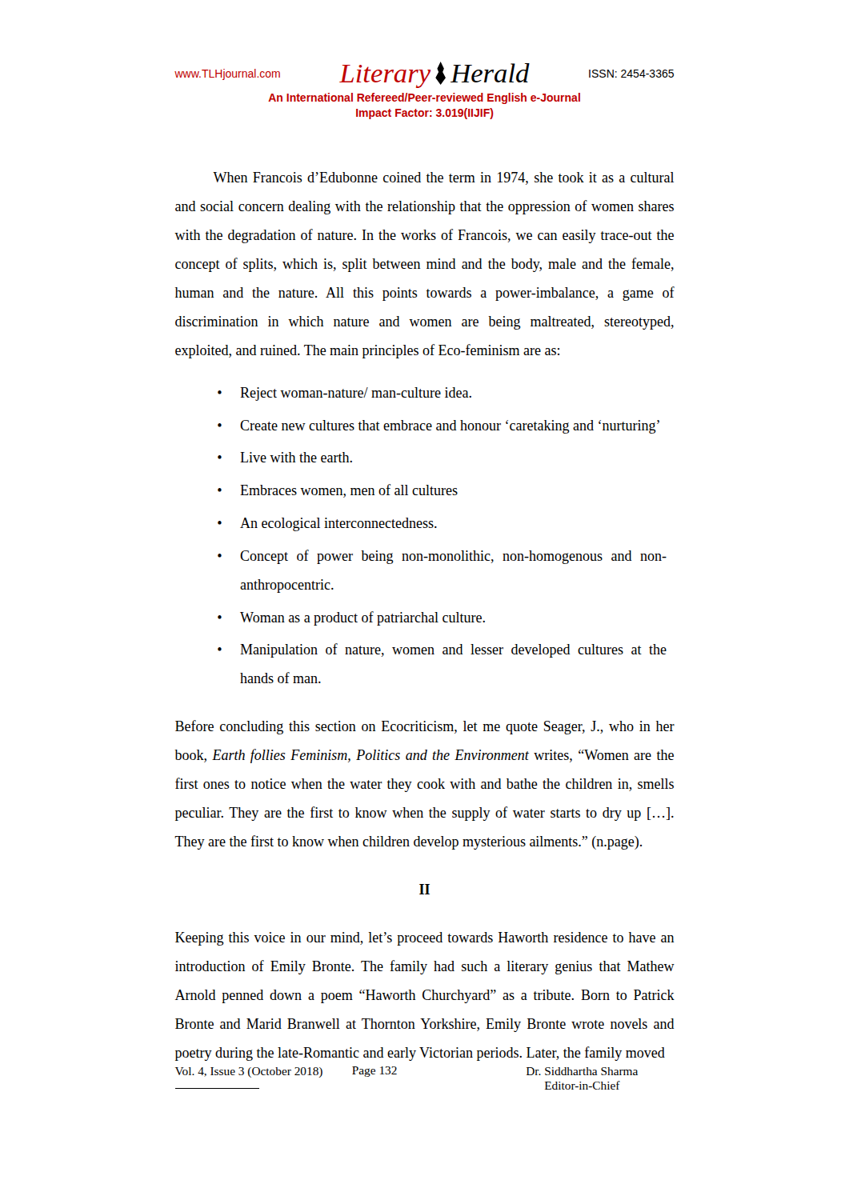www.TLHjournal.com
Literary Herald
ISSN: 2454-3365
An International Refereed/Peer-reviewed English e-Journal
Impact Factor: 3.019(IIJIF)
When Francois d’Edubonne coined the term in 1974, she took it as a cultural and social concern dealing with the relationship that the oppression of women shares with the degradation of nature. In the works of Francois, we can easily trace-out the concept of splits, which is, split between mind and the body, male and the female, human and the nature. All this points towards a power-imbalance, a game of discrimination in which nature and women are being maltreated, stereotyped, exploited, and ruined. The main principles of Eco-feminism are as:
Reject woman-nature/ man-culture idea.
Create new cultures that embrace and honour ‘caretaking and ‘nurturing’
Live with the earth.
Embraces women, men of all cultures
An ecological interconnectedness.
Concept of power being non-monolithic, non-homogenous and non-anthropocentric.
Woman as a product of patriarchal culture.
Manipulation of nature, women and lesser developed cultures at the hands of man.
Before concluding this section on Ecocriticism, let me quote Seager, J., who in her book, Earth follies Feminism, Politics and the Environment writes, “Women are the first ones to notice when the water they cook with and bathe the children in, smells peculiar. They are the first to know when the supply of water starts to dry up […]. They are the first to know when children develop mysterious ailments.” (n.page).
II
Keeping this voice in our mind, let’s proceed towards Haworth residence to have an introduction of Emily Bronte. The family had such a literary genius that Mathew Arnold penned down a poem “Haworth Churchyard” as a tribute. Born to Patrick Bronte and Marid Branwell at Thornton Yorkshire, Emily Bronte wrote novels and poetry during the late-Romantic and early Victorian periods. Later, the family moved
Vol. 4, Issue 3 (October 2018)
Dr. Siddhartha Sharma
Page 132
Editor-in-Chief